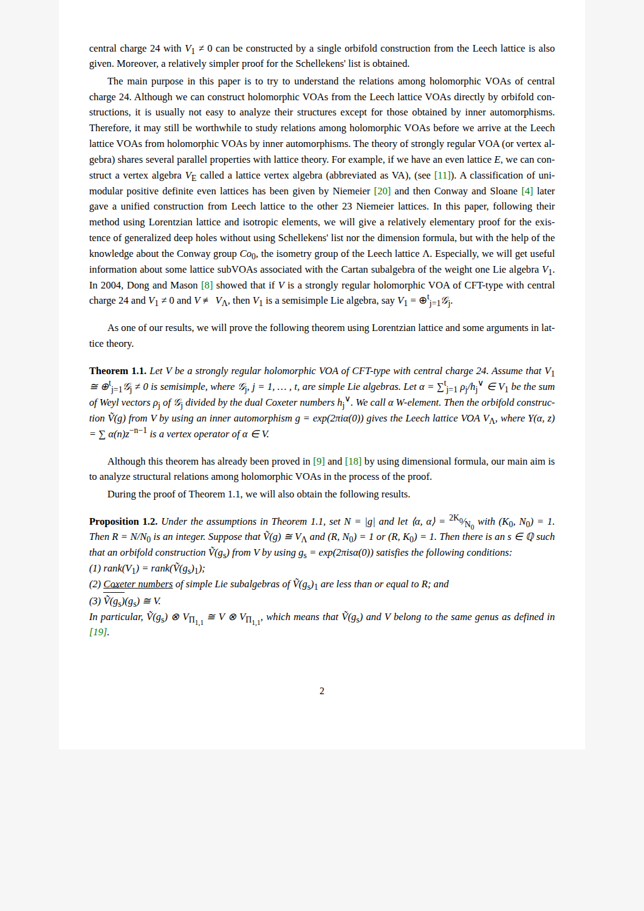central charge 24 with V1 ≠ 0 can be constructed by a single orbifold construction from the Leech lattice is also given. Moreover, a relatively simpler proof for the Schellekens' list is obtained.
The main purpose in this paper is to try to understand the relations among holomorphic VOAs of central charge 24. Although we can construct holomorphic VOAs from the Leech lattice VOAs directly by orbifold constructions, it is usually not easy to analyze their structures except for those obtained by inner automorphisms. Therefore, it may still be worthwhile to study relations among holomorphic VOAs before we arrive at the Leech lattice VOAs from holomorphic VOAs by inner automorphisms. The theory of strongly regular VOA (or vertex algebra) shares several parallel properties with lattice theory. For example, if we have an even lattice E, we can construct a vertex algebra VE called a lattice vertex algebra (abbreviated as VA), (see [11]). A classification of unimodular positive definite even lattices has been given by Niemeier [20] and then Conway and Sloane [4] later gave a unified construction from Leech lattice to the other 23 Niemeier lattices. In this paper, following their method using Lorentzian lattice and isotropic elements, we will give a relatively elementary proof for the existence of generalized deep holes without using Schellekens' list nor the dimension formula, but with the help of the knowledge about the Conway group Co0, the isometry group of the Leech lattice Λ. Especially, we will get useful information about some lattice subVOAs associated with the Cartan subalgebra of the weight one Lie algebra V1. In 2004, Dong and Mason [8] showed that if V is a strongly regular holomorphic VOA of CFT-type with central charge 24 and V1 ≠ 0 and V ≢ VΛ, then V1 is a semisimple Lie algebra, say V1 = ⊕tj=1𝒢j.
As one of our results, we will prove the following theorem using Lorentzian lattice and some arguments in lattice theory.
Theorem 1.1. Let V be a strongly regular holomorphic VOA of CFT-type with central charge 24. Assume that V1 ≅ ⊕tj=1𝒢j ≠ 0 is semisimple, where 𝒢j, j = 1, … , t, are simple Lie algebras. Let α = ∑tj=1 ρj/hj∨ ∈ V1 be the sum of Weyl vectors ρj of 𝒢j divided by the dual Coxeter numbers hj∨. We call α W-element. Then the orbifold construction Ṽ(g) from V by using an inner automorphism g = exp(2πiα(0)) gives the Leech lattice VOA VΛ, where Y(α, z) = ∑ α(n)z−n−1 is a vertex operator of α ∈ V.
Although this theorem has already been proved in [9] and [18] by using dimensional formula, our main aim is to analyze structural relations among holomorphic VOAs in the process of the proof.
During the proof of Theorem 1.1, we will also obtain the following results.
Proposition 1.2. Under the assumptions in Theorem 1.1, set N = |g| and let ⟨α, α⟩ = 2K0⁄N0 with (K0, N0) = 1. Then R = N/N0 is an integer. Suppose that Ṽ(g) ≅ VΛ and (R, N0) = 1 or (R, K0) = 1. Then there is an s ∈ ℚ such that an orbifold construction Ṽ(gs) from V by using gs = exp(2πisα(0)) satisfies the following conditions:
(1) rank(V1) = rank(Ṽ(gs)1);
(2) Coxeter numbers of simple Lie subalgebras of Ṽ(gs)1 are less than or equal to R; and
(3) Ṽ(gs)(gs) ≅ V.
In particular, Ṽ(gs) ⊗ VΠ1,1 ≅ V ⊗ VΠ1,1, which means that Ṽ(gs) and V belong to the same genus as defined in [19].
2